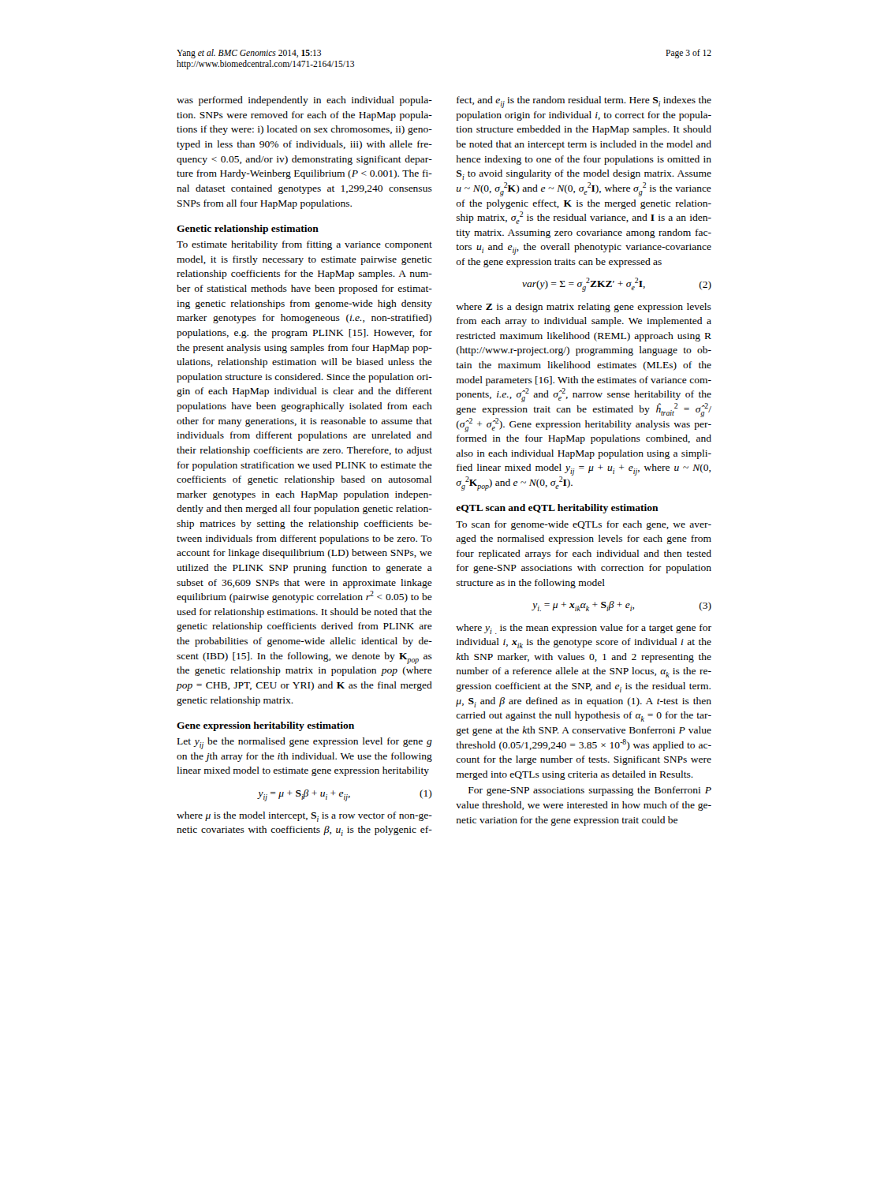Yang et al. BMC Genomics 2014, 15:13
http://www.biomedcentral.com/1471-2164/15/13
Page 3 of 12
was performed independently in each individual population. SNPs were removed for each of the HapMap populations if they were: i) located on sex chromosomes, ii) genotyped in less than 90% of individuals, iii) with allele frequency < 0.05, and/or iv) demonstrating significant departure from Hardy-Weinberg Equilibrium (P < 0.001). The final dataset contained genotypes at 1,299,240 consensus SNPs from all four HapMap populations.
Genetic relationship estimation
To estimate heritability from fitting a variance component model, it is firstly necessary to estimate pairwise genetic relationship coefficients for the HapMap samples. A number of statistical methods have been proposed for estimating genetic relationships from genome-wide high density marker genotypes for homogeneous (i.e., non-stratified) populations, e.g. the program PLINK [15]. However, for the present analysis using samples from four HapMap populations, relationship estimation will be biased unless the population structure is considered. Since the population origin of each HapMap individual is clear and the different populations have been geographically isolated from each other for many generations, it is reasonable to assume that individuals from different populations are unrelated and their relationship coefficients are zero. Therefore, to adjust for population stratification we used PLINK to estimate the coefficients of genetic relationship based on autosomal marker genotypes in each HapMap population independently and then merged all four population genetic relationship matrices by setting the relationship coefficients between individuals from different populations to be zero. To account for linkage disequilibrium (LD) between SNPs, we utilized the PLINK SNP pruning function to generate a subset of 36,609 SNPs that were in approximate linkage equilibrium (pairwise genotypic correlation r2 < 0.05) to be used for relationship estimations. It should be noted that the genetic relationship coefficients derived from PLINK are the probabilities of genome-wide allelic identical by descent (IBD) [15]. In the following, we denote by Kpop as the genetic relationship matrix in population pop (where pop = CHB, JPT, CEU or YRI) and K as the final merged genetic relationship matrix.
Gene expression heritability estimation
Let yij be the normalised gene expression level for gene g on the jth array for the ith individual. We use the following linear mixed model to estimate gene expression heritability
yij = μ + Siβ + ui + eij, (1)
where μ is the model intercept, Si is a row vector of non-genetic covariates with coefficients β, ui is the polygenic effect, and eij is the random residual term. Here Si indexes the population origin for individual i, to correct for the population structure embedded in the HapMap samples. It should be noted that an intercept term is included in the model and hence indexing to one of the four populations is omitted in Si to avoid singularity of the model design matrix. Assume u ~ N(0, σg2K) and e ~ N(0, σe2I), where σg2 is the variance of the polygenic effect, K is the merged genetic relationship matrix, σe2 is the residual variance, and I is a an identity matrix. Assuming zero covariance among random factors ui and eij, the overall phenotypic variance-covariance of the gene expression traits can be expressed as
var(y) = Σ = σg2ZKZ′ + σe2I, (2)
where Z is a design matrix relating gene expression levels from each array to individual sample. We implemented a restricted maximum likelihood (REML) approach using R (http://www.r-project.org/) programming language to obtain the maximum likelihood estimates (MLEs) of the model parameters [16]. With the estimates of variance components, i.e., σ̂g2 and σ̂e2, narrow sense heritability of the gene expression trait can be estimated by ĥtrait2 = σ̂g2/ (σ̂g2 + σ̂e2). Gene expression heritability analysis was performed in the four HapMap populations combined, and also in each individual HapMap population using a simplified linear mixed model yij = μ + ui + eij, where u ~ N(0, σg2Kpop) and e ~ N(0, σe2I).
eQTL scan and eQTL heritability estimation
To scan for genome-wide eQTLs for each gene, we averaged the normalised expression levels for each gene from four replicated arrays for each individual and then tested for gene-SNP associations with correction for population structure as in the following model
yi. = μ + xikαk + Siβ + ei, (3)
where yi . is the mean expression value for a target gene for individual i, xik is the genotype score of individual i at the kth SNP marker, with values 0, 1 and 2 representing the number of a reference allele at the SNP locus, αk is the regression coefficient at the SNP, and ei is the residual term. μ, Si and β are defined as in equation (1). A t-test is then carried out against the null hypothesis of αk = 0 for the target gene at the kth SNP. A conservative Bonferroni P value threshold (0.05/1,299,240 = 3.85 × 10-8) was applied to account for the large number of tests. Significant SNPs were merged into eQTLs using criteria as detailed in Results.
For gene-SNP associations surpassing the Bonferroni P value threshold, we were interested in how much of the genetic variation for the gene expression trait could be